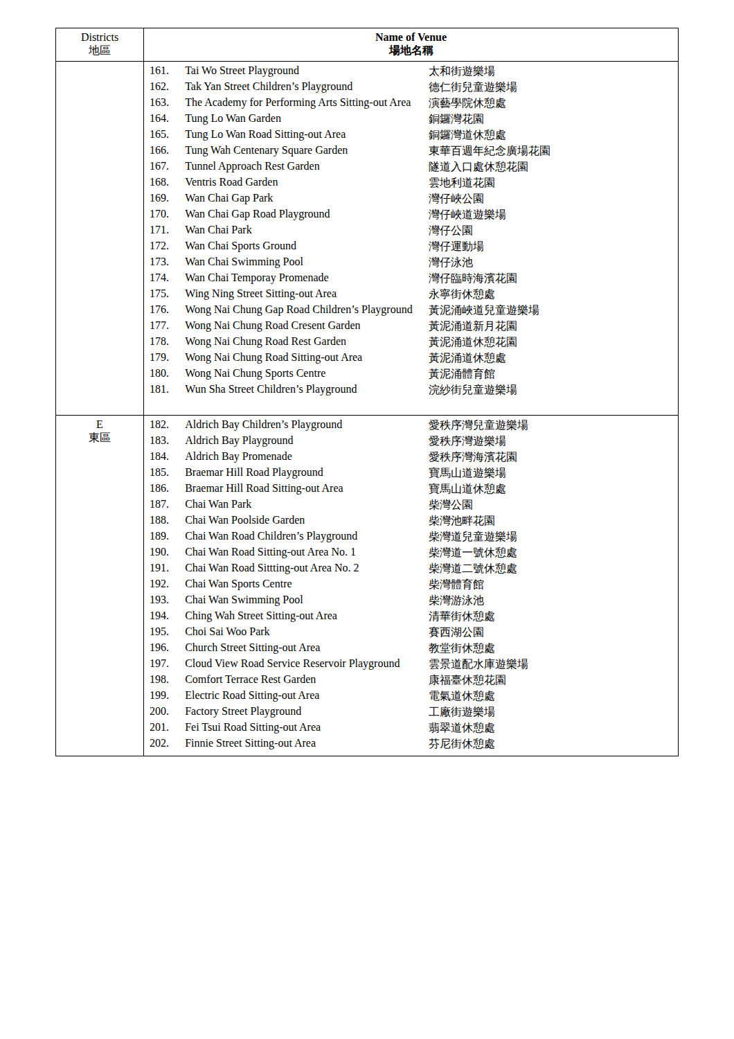| Districts 地區 | Name of Venue 場地名稱 |
| --- | --- |
| | 161. Tai Wo Street Playground 太和街遊樂場 162. Tak Yan Street Children’s Playground 德仁街兒童遊樂場 163. The Academy for Performing Arts Sitting-out Area 演藝學院休憩處 164. Tung Lo Wan Garden 銅鑼灣花園 165. Tung Lo Wan Road Sitting-out Area 銅鑼灣道休憩處 166. Tung Wah Centenary Square Garden 東華百週年紀念廣場花園 167. Tunnel Approach Rest Garden 隧道入口處休憩花園 168. Ventris Road Garden 雲地利道花園 169. Wan Chai Gap Park 灣仔峽公園 170. Wan Chai Gap Road Playground 灣仔峽道遊樂場 171. Wan Chai Park 灣仔公園 172. Wan Chai Sports Ground 灣仔運動場 173. Wan Chai Swimming Pool 灣仔泳池 174. Wan Chai Temporay Promenade 灣仔臨時海濱花園 175. Wing Ning Street Sitting-out Area 永寧街休憩處 176. Wong Nai Chung Gap Road Children’s Playground 黃泥涌峽道兒童遊樂場 177. Wong Nai Chung Road Cresent Garden 黃泥涌道新月花園 178. Wong Nai Chung Road Rest Garden 黃泥涌道休憩花園 179. Wong Nai Chung Road Sitting-out Area 黃泥涌道休憩處 180. Wong Nai Chung Sports Centre 黃泥涌體育館 181. Wun Sha Street Children’s Playground 浣紗街兒童遊樂場 |
| E 東區 | 182. Aldrich Bay Children’s Playground 愛秩序灣兒童遊樂場 183. Aldrich Bay Playground 愛秩序灣遊樂場 184. Aldrich Bay Promenade 愛秩序灣海濱花園 185. Braemar Hill Road Playground 寶馬山道遊樂場 186. Braemar Hill Road Sitting-out Area 寶馬山道休憩處 187. Chai Wan Park 柴灣公園 188. Chai Wan Poolside Garden 柴灣池畔花園 189. Chai Wan Road Children’s Playground 柴灣道兒童遊樂場 190. Chai Wan Road Sitting-out Area No. 1 柴灣道一號休憩處 191. Chai Wan Road Sittting-out Area No. 2 柴灣道二號休憩處 192. Chai Wan Sports Centre 柴灣體育館 193. Chai Wan Swimming Pool 柴灣游泳池 194. Ching Wah Street Sitting-out Area 清華街休憩處 195. Choi Sai Woo Park 賽西湖公園 196. Church Street Sitting-out Area 教堂街休憩處 197. Cloud View Road Service Reservoir Playground 雲景道配水庫遊樂場 198. Comfort Terrace Rest Garden 康福臺休憩花園 199. Electric Road Sitting-out Area 電氣道休憩處 200. Factory Street Playground 工廠街遊樂場 201. Fei Tsui Road Sitting-out Area 翡翠道休憩處 202. Finnie Street Sitting-out Area 芬尼街休憩處 |